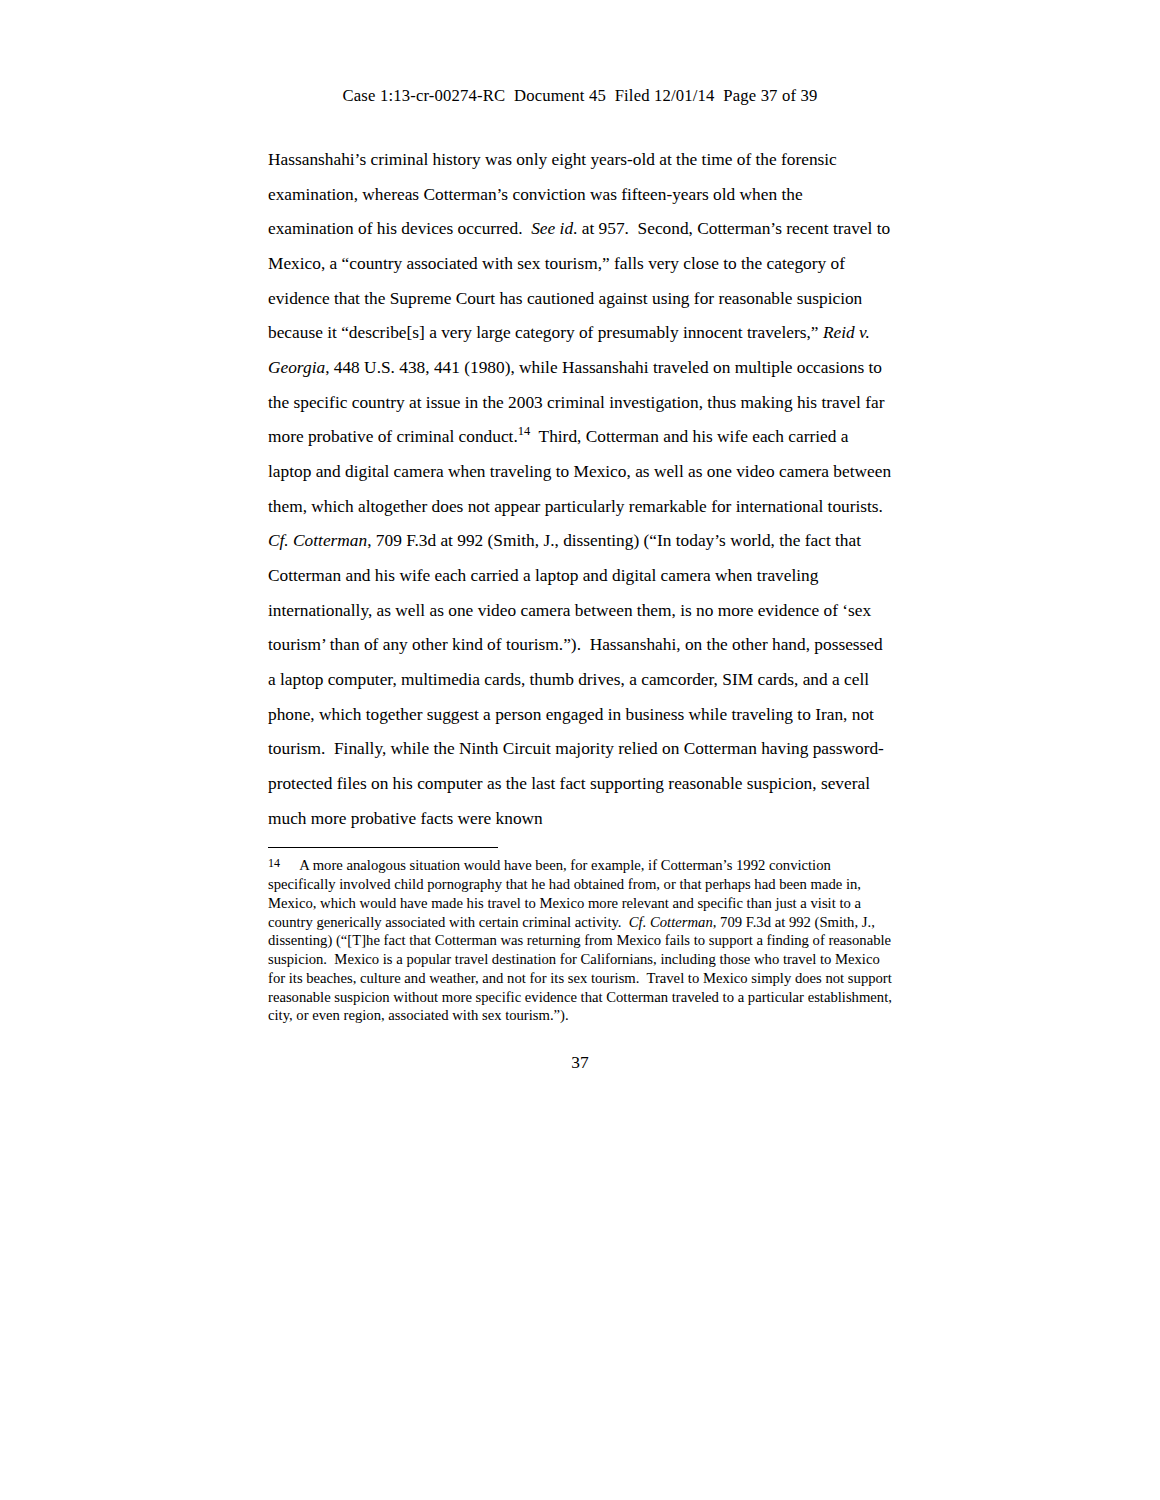Case 1:13-cr-00274-RC Document 45 Filed 12/01/14 Page 37 of 39
Hassanshahi’s criminal history was only eight years-old at the time of the forensic examination, whereas Cotterman’s conviction was fifteen-years old when the examination of his devices occurred. See id. at 957. Second, Cotterman’s recent travel to Mexico, a “country associated with sex tourism,” falls very close to the category of evidence that the Supreme Court has cautioned against using for reasonable suspicion because it “describe[s] a very large category of presumably innocent travelers,” Reid v. Georgia, 448 U.S. 438, 441 (1980), while Hassanshahi traveled on multiple occasions to the specific country at issue in the 2003 criminal investigation, thus making his travel far more probative of criminal conduct.14 Third, Cotterman and his wife each carried a laptop and digital camera when traveling to Mexico, as well as one video camera between them, which altogether does not appear particularly remarkable for international tourists. Cf. Cotterman, 709 F.3d at 992 (Smith, J., dissenting) (“In today’s world, the fact that Cotterman and his wife each carried a laptop and digital camera when traveling internationally, as well as one video camera between them, is no more evidence of ‘sex tourism’ than of any other kind of tourism.”). Hassanshahi, on the other hand, possessed a laptop computer, multimedia cards, thumb drives, a camcorder, SIM cards, and a cell phone, which together suggest a person engaged in business while traveling to Iran, not tourism. Finally, while the Ninth Circuit majority relied on Cotterman having password-protected files on his computer as the last fact supporting reasonable suspicion, several much more probative facts were known
14 A more analogous situation would have been, for example, if Cotterman’s 1992 conviction specifically involved child pornography that he had obtained from, or that perhaps had been made in, Mexico, which would have made his travel to Mexico more relevant and specific than just a visit to a country generically associated with certain criminal activity. Cf. Cotterman, 709 F.3d at 992 (Smith, J., dissenting) (“[T]he fact that Cotterman was returning from Mexico fails to support a finding of reasonable suspicion. Mexico is a popular travel destination for Californians, including those who travel to Mexico for its beaches, culture and weather, and not for its sex tourism. Travel to Mexico simply does not support reasonable suspicion without more specific evidence that Cotterman traveled to a particular establishment, city, or even region, associated with sex tourism.”).
37